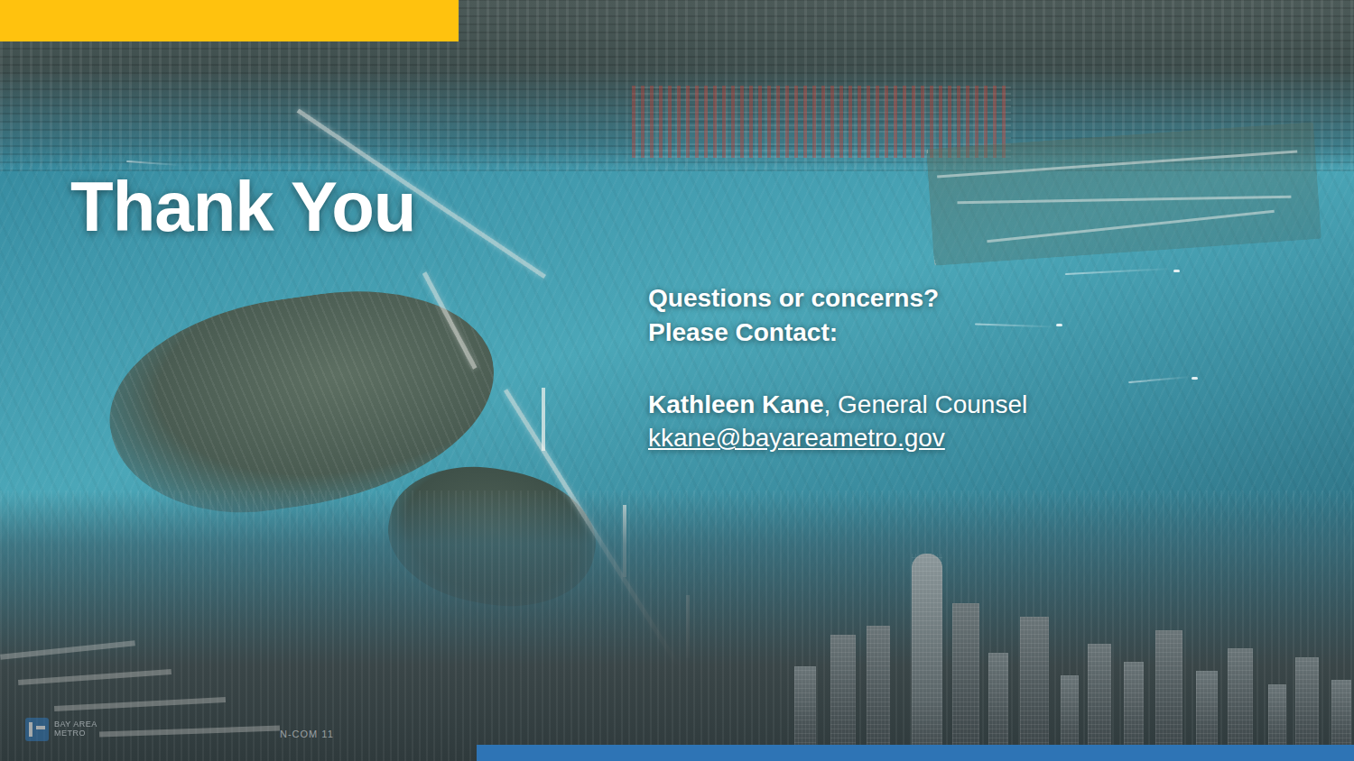Thank You
Questions or concerns?
Please Contact:
Kathleen Kane, General Counsel
kkane@bayareametro.gov
BAY AREA
METRO
N-COM 11